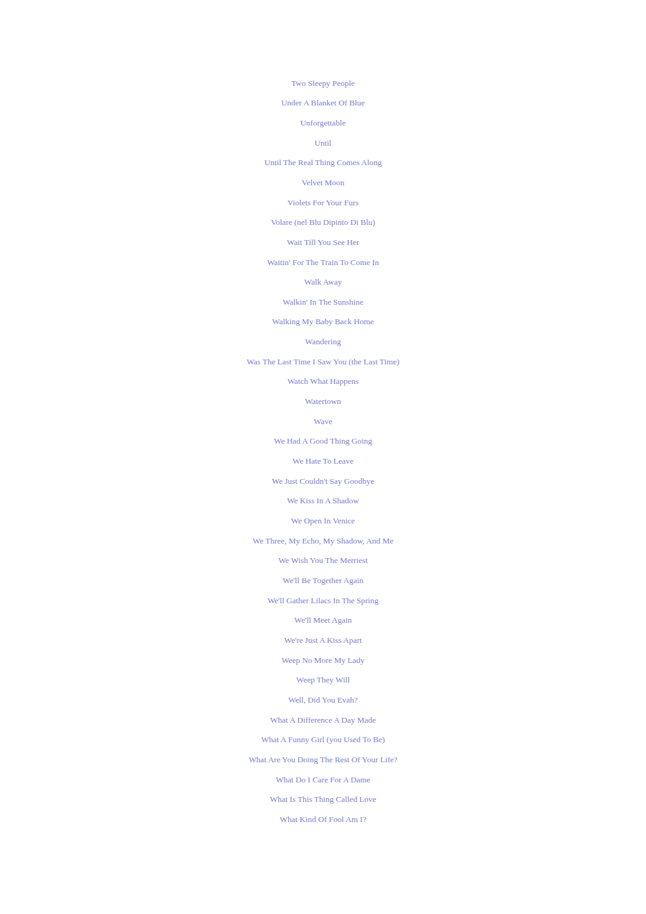Two Sleepy People
Under A Blanket Of Blue
Unforgettable
Until
Until The Real Thing Comes Along
Velvet Moon
Violets For Your Furs
Volare (nel Blu Dipinto Di Blu)
Wait Till You See Her
Waitin' For The Train To Come In
Walk Away
Walkin' In The Sunshine
Walking My Baby Back Home
Wandering
Was The Last Time I Saw You (the Last Time)
Watch What Happens
Watertown
Wave
We Had A Good Thing Going
We Hate To Leave
We Just Couldn't Say Goodbye
We Kiss In A Shadow
We Open In Venice
We Three, My Echo, My Shadow, And Me
We Wish You The Merriest
We'll Be Together Again
We'll Gather Lilacs In The Spring
We'll Meet Again
We're Just A Kiss Apart
Weep No More My Lady
Weep They Will
Well, Did You Evah?
What A Difference A Day Made
What A Funny Girl (you Used To Be)
What Are You Doing The Rest Of Your Life?
What Do I Care For A Dame
What Is This Thing Called Love
What Kind Of Fool Am I?